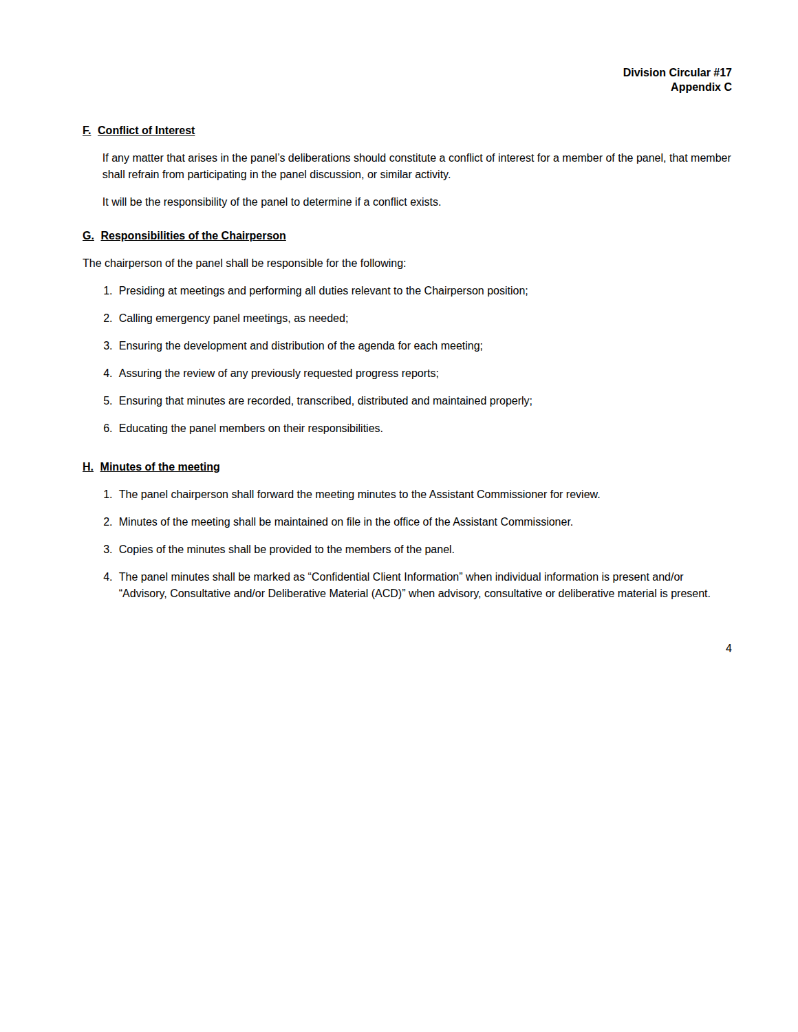Division Circular #17
Appendix C
F. Conflict of Interest
If any matter that arises in the panel’s deliberations should constitute a conflict of interest for a member of the panel, that member shall refrain from participating in the panel discussion, or similar activity.
It will be the responsibility of the panel to determine if a conflict exists.
G. Responsibilities of the Chairperson
The chairperson of the panel shall be responsible for the following:
Presiding at meetings and performing all duties relevant to the Chairperson position;
Calling emergency panel meetings, as needed;
Ensuring the development and distribution of the agenda for each meeting;
Assuring the review of any previously requested progress reports;
Ensuring that minutes are recorded, transcribed, distributed and maintained properly;
Educating the panel members on their responsibilities.
H. Minutes of the meeting
The panel chairperson shall forward the meeting minutes to the Assistant Commissioner for review.
Minutes of the meeting shall be maintained on file in the office of the Assistant Commissioner.
Copies of the minutes shall be provided to the members of the panel.
The panel minutes shall be marked as “Confidential Client Information” when individual information is present and/or “Advisory, Consultative and/or Deliberative Material (ACD)” when advisory, consultative or deliberative material is present.
4